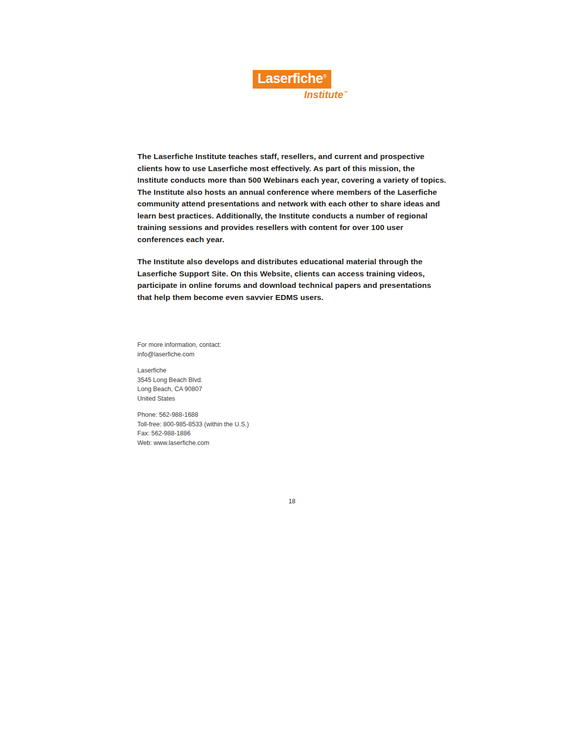Laserfiche®
Institute™
The Laserfiche Institute teaches staff, resellers, and current and prospective clients how to use Laserfiche most effectively. As part of this mission, the Institute conducts more than 500 Webinars each year, covering a variety of topics. The Institute also hosts an annual conference where members of the Laserfiche community attend presentations and network with each other to share ideas and learn best practices. Additionally, the Institute conducts a number of regional training sessions and provides resellers with content for over 100 user conferences each year.
The Institute also develops and distributes educational material through the Laserfiche Support Site. On this Website, clients can access training videos, participate in online forums and download technical papers and presentations that help them become even savvier EDMS users.
For more information, contact:
info@laserfiche.com
Laserfiche
3545 Long Beach Blvd.
Long Beach, CA 90807
United States
Phone: 562-988-1688
Toll-free: 800-985-8533 (within the U.S.)
Fax: 562-988-1886
Web: www.laserfiche.com
18